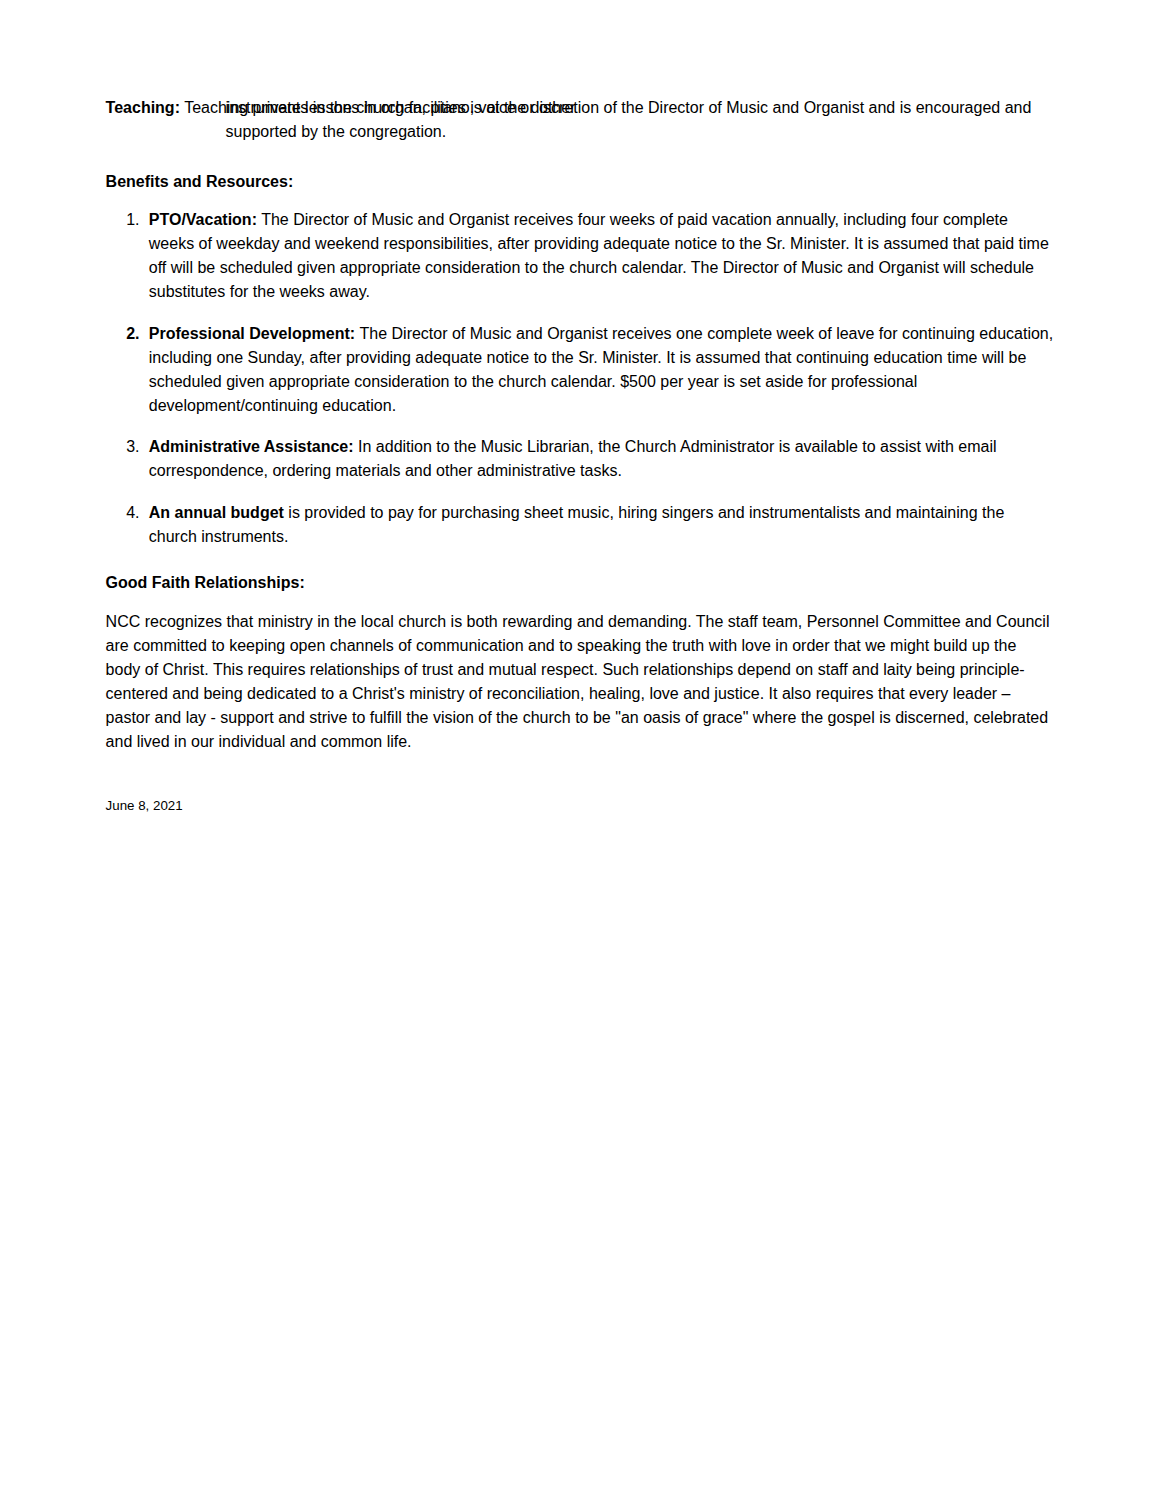Teaching: Teaching private lessons in organ, piano, voice or other instruments in the church facilities is at the discretion of the Director of Music and Organist and is encouraged and supported by the congregation.
Benefits and Resources:
PTO/Vacation: The Director of Music and Organist receives four weeks of paid vacation annually, including four complete weeks of weekday and weekend responsibilities, after providing adequate notice to the Sr. Minister. It is assumed that paid time off will be scheduled given appropriate consideration to the church calendar. The Director of Music and Organist will schedule substitutes for the weeks away.
Professional Development: The Director of Music and Organist receives one complete week of leave for continuing education, including one Sunday, after providing adequate notice to the Sr. Minister. It is assumed that continuing education time will be scheduled given appropriate consideration to the church calendar. $500 per year is set aside for professional development/continuing education.
Administrative Assistance: In addition to the Music Librarian, the Church Administrator is available to assist with email correspondence, ordering materials and other administrative tasks.
An annual budget is provided to pay for purchasing sheet music, hiring singers and instrumentalists and maintaining the church instruments.
Good Faith Relationships:
NCC recognizes that ministry in the local church is both rewarding and demanding. The staff team, Personnel Committee and Council are committed to keeping open channels of communication and to speaking the truth with love in order that we might build up the body of Christ. This requires relationships of trust and mutual respect. Such relationships depend on staff and laity being principle-centered and being dedicated to a Christ's ministry of reconciliation, healing, love and justice. It also requires that every leader – pastor and lay - support and strive to fulfill the vision of the church to be "an oasis of grace" where the gospel is discerned, celebrated and lived in our individual and common life.
June 8, 2021